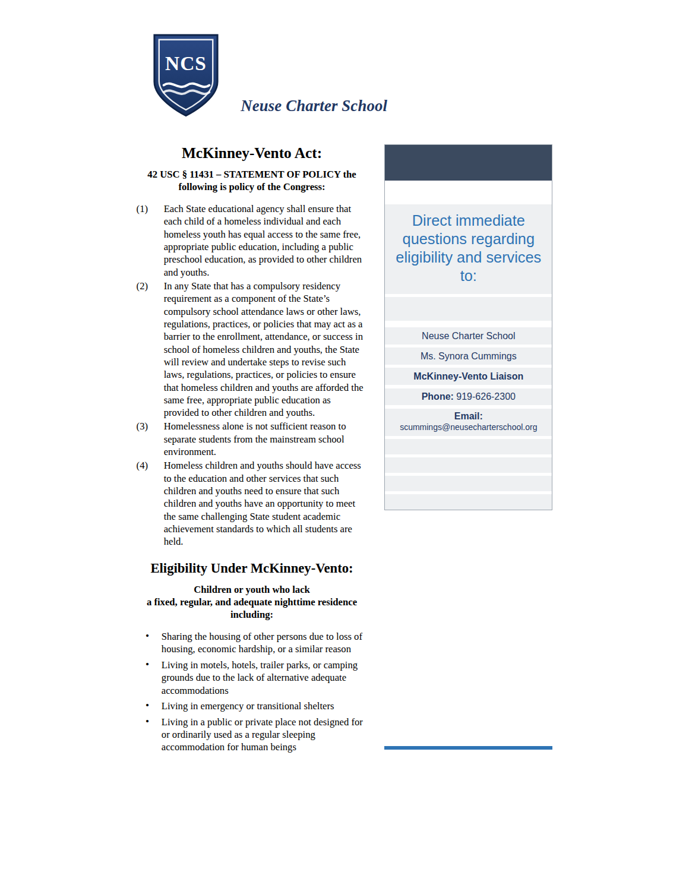NCS shield logo NCS
Neuse Charter School
McKinney-Vento Act:
42 USC § 11431 – STATEMENT OF POLICY the following is policy of the Congress:
Each State educational agency shall ensure that each child of a homeless individual and each homeless youth has equal access to the same free, appropriate public education, including a public preschool education, as provided to other children and youths.
In any State that has a compulsory residency requirement as a component of the State’s compulsory school attendance laws or other laws, regulations, practices, or policies that may act as a barrier to the enrollment, attendance, or success in school of homeless children and youths, the State will review and undertake steps to revise such laws, regulations, practices, or policies to ensure that homeless children and youths are afforded the same free, appropriate public education as provided to other children and youths.
Homelessness alone is not sufficient reason to separate students from the mainstream school environment.
Homeless children and youths should have access to the education and other services that such children and youths need to ensure that such children and youths have an opportunity to meet the same challenging State student academic achievement standards to which all students are held.
Eligibility Under McKinney-Vento:
Children or youth who lack
a fixed, regular, and adequate nighttime residence including:
Sharing the housing of other persons due to loss of housing, economic hardship, or a similar reason
Living in motels, hotels, trailer parks, or camping grounds due to the lack of alternative adequate accommodations
Living in emergency or transitional shelters
Living in a public or private place not designed for or ordinarily used as a regular sleeping accommodation for human beings
Direct immediate questions regarding eligibility and services to:
Neuse Charter School
Ms. Synora Cummings
McKinney-Vento Liaison
Phone: 919-626-2300
Email: scummings@neusecharterschool.org